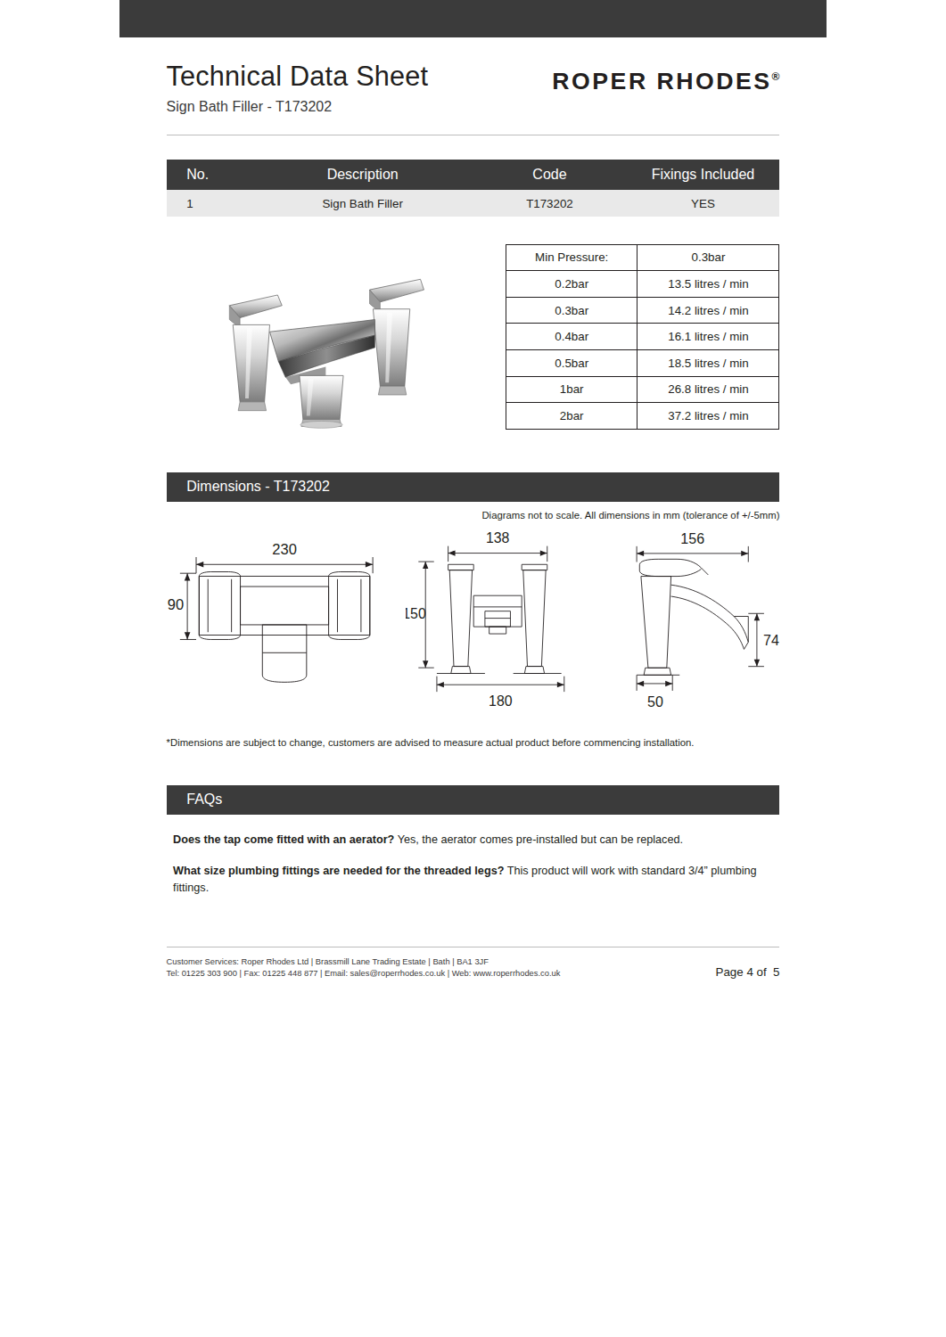Technical Data Sheet
Sign Bath Filler - T173202
ROPER RHODES®
| No. | Description | Code | Fixings Included |
| --- | --- | --- | --- |
| 1 | Sign Bath Filler | T173202 | YES |
| Min Pressure: | 0.3bar |
| 0.2bar | 13.5 litres / min |
| 0.3bar | 14.2 litres / min |
| 0.4bar | 16.1 litres / min |
| 0.5bar | 18.5 litres / min |
| 1bar | 26.8 litres / min |
| 2bar | 37.2 litres / min |
Dimensions - T173202
Diagrams not to scale. All dimensions in mm (tolerance of +/-5mm)
230 90
138 150 180
156 74 50
*Dimensions are subject to change, customers are advised to measure actual product before commencing installation.
FAQs
Does the tap come fitted with an aerator? Yes, the aerator comes pre-installed but can be replaced.
What size plumbing fittings are needed for the threaded legs? This product will work with standard 3/4” plumbing fittings.
Customer Services: Roper Rhodes Ltd | Brassmill Lane Trading Estate | Bath | BA1 3JF
Tel: 01225 303 900 | Fax: 01225 448 877 | Email: sales@roperrhodes.co.uk | Web: www.roperrhodes.co.uk
Page 4 of 5